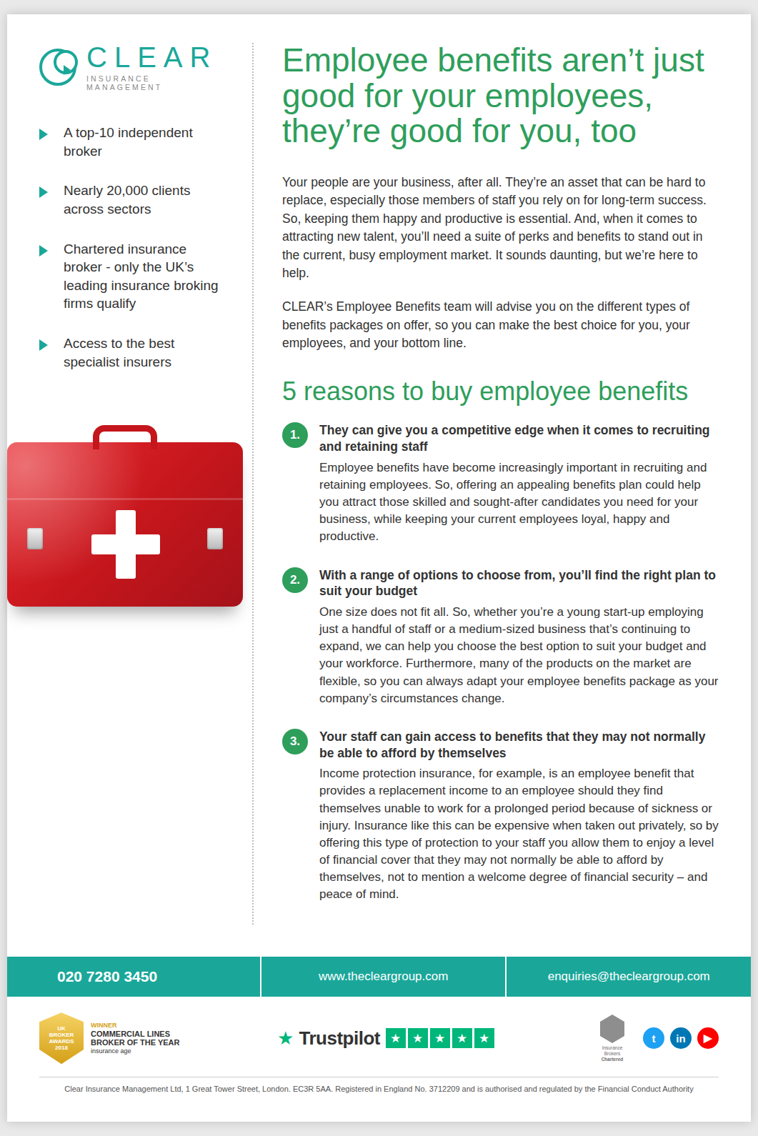CLEAR
INSURANCE MANAGEMENT
A top-10 independent broker
Nearly 20,000 clients across sectors
Chartered insurance broker - only the UK’s leading insurance broking firms qualify
Access to the best specialist insurers
Employee benefits aren’t just good for your employees, they’re good for you, too
Your people are your business, after all. They’re an asset that can be hard to replace, especially those members of staff you rely on for long-term success. So, keeping them happy and productive is essential. And, when it comes to attracting new talent, you’ll need a suite of perks and benefits to stand out in the current, busy employment market. It sounds daunting, but we’re here to help.
CLEAR’s Employee Benefits team will advise you on the different types of benefits packages on offer, so you can make the best choice for you, your employees, and your bottom line.
5 reasons to buy employee benefits
They can give you a competitive edge when it comes to recruiting and retaining staff
Employee benefits have become increasingly important in recruiting and retaining employees. So, offering an appealing benefits plan could help you attract those skilled and sought-after candidates you need for your business, while keeping your current employees loyal, happy and productive.
With a range of options to choose from, you’ll find the right plan to suit your budget
One size does not fit all. So, whether you’re a young start-up employing just a handful of staff or a medium-sized business that’s continuing to expand, we can help you choose the best option to suit your budget and your workforce. Furthermore, many of the products on the market are flexible, so you can always adapt your employee benefits package as your company’s circumstances change.
Your staff can gain access to benefits that they may not normally be able to afford by themselves
Income protection insurance, for example, is an employee benefit that provides a replacement income to an employee should they find themselves unable to work for a prolonged period because of sickness or injury. Insurance like this can be expensive when taken out privately, so by offering this type of protection to your staff you allow them to enjoy a level of financial cover that they may not normally be able to afford by themselves, not to mention a welcome degree of financial security – and peace of mind.
020 7280 3450
www.thecleargroup.com
enquiries@thecleargroup.com
UK
BROKER
AWARDS
2018
WINNER COMMERCIAL LINES
BROKER OF THE YEAR insurance age
★ Trustpilot ★★★★★
Insurance
Brokers
Chartered
t in ▶
Clear Insurance Management Ltd, 1 Great Tower Street, London. EC3R 5AA. Registered in England No. 3712209 and is authorised and regulated by the Financial Conduct Authority